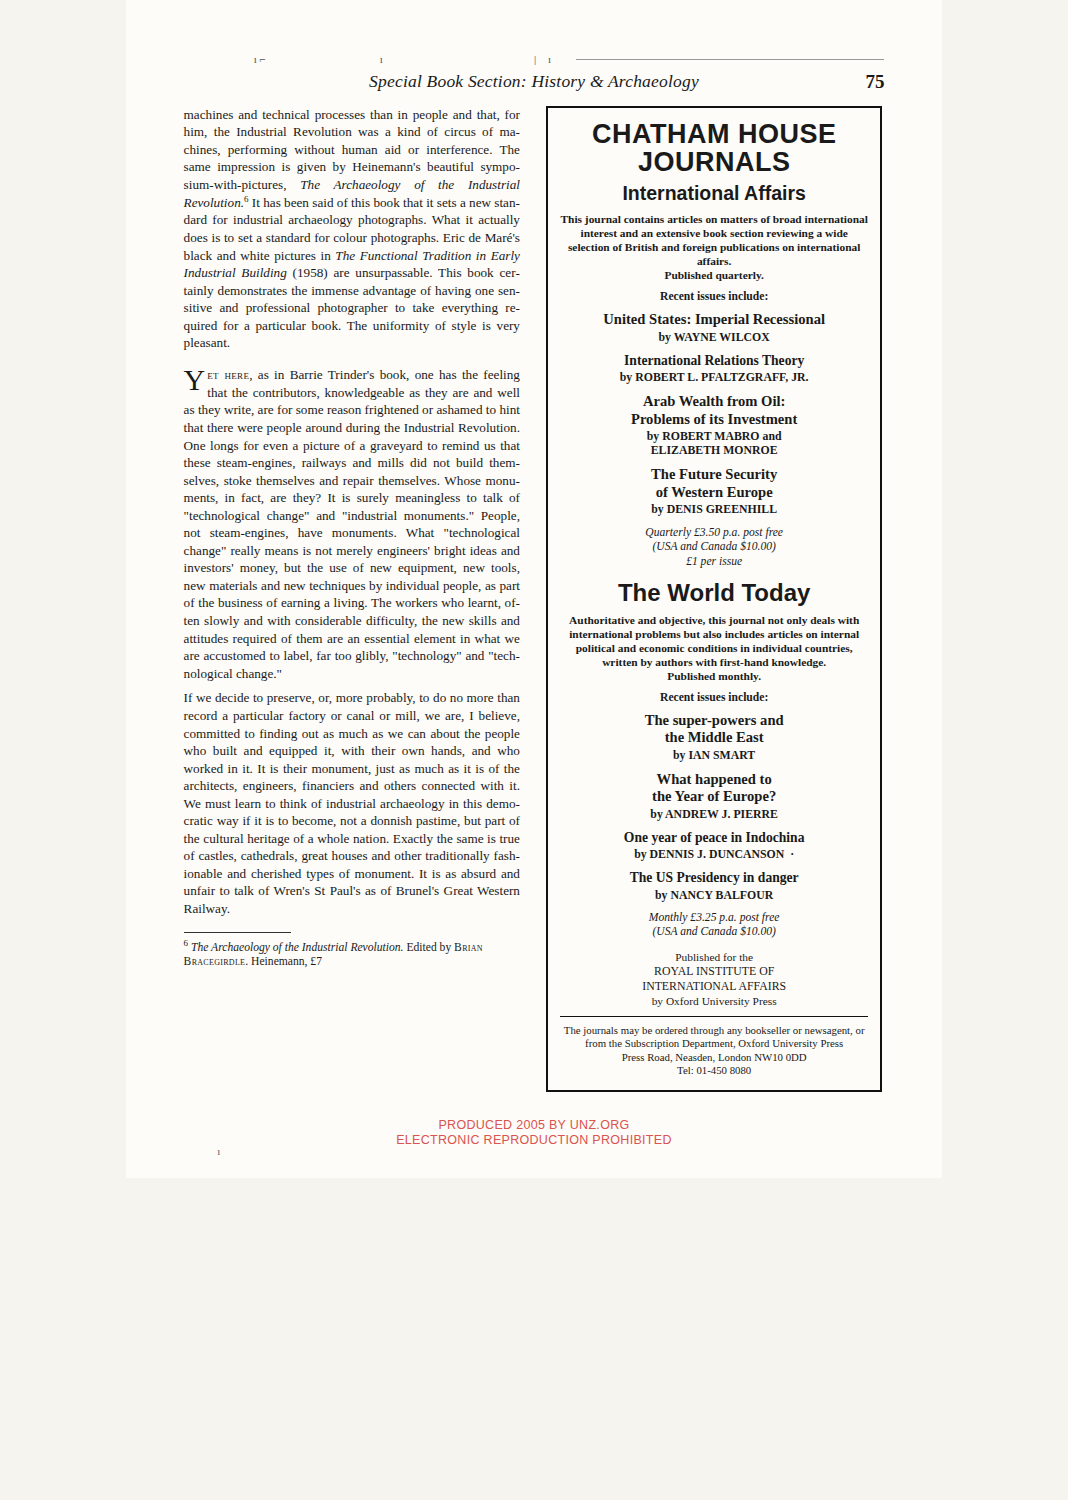ı ⌐ ı | ı
Special Book Section: History & Archaeology
75
machines and technical processes than in people and that, for him, the Industrial Revolution was a kind of circus of machines, performing without human aid or interference. The same impression is given by Heinemann's beautiful symposium-with-pictures, The Archaeology of the Industrial Revolution. 6 It has been said of this book that it sets a new standard for industrial archaeology photographs. What it actually does is to set a standard for colour photographs. Eric de Maré's black and white pictures in The Functional Tradition in Early Industrial Building (1958) are unsurpassable. This book certainly demonstrates the immense advantage of having one sensitive and professional photographer to take everything required for a particular book. The uniformity of style is very pleasant.
Yet here, as in Barrie Trinder's book, one has the feeling that the contributors, knowledgeable as they are and well as they write, are for some reason frightened or ashamed to hint that there were people around during the Industrial Revolution. One longs for even a picture of a graveyard to remind us that these steam-engines, railways and mills did not build themselves, stoke themselves and repair themselves. Whose monuments, in fact, are they? It is surely meaningless to talk of "technological change" and "industrial monuments." People, not steam-engines, have monuments. What "technological change" really means is not merely engineers' bright ideas and investors' money, but the use of new equipment, new tools, new materials and new techniques by individual people, as part of the business of earning a living. The workers who learnt, often slowly and with considerable difficulty, the new skills and attitudes required of them are an essential element in what we are accustomed to label, far too glibly, "technology" and "technological change."
If we decide to preserve, or, more probably, to do no more than record a particular factory or canal or mill, we are, I believe, committed to finding out as much as we can about the people who built and equipped it, with their own hands, and who worked in it. It is their monument, just as much as it is of the architects, engineers, financiers and others connected with it. We must learn to think of industrial archaeology in this democratic way if it is to become, not a donnish pastime, but part of the cultural heritage of a whole nation. Exactly the same is true of castles, cathedrals, great houses and other traditionally fashionable and cherished types of monument. It is as absurd and unfair to talk of Wren's St Paul's as of Brunel's Great Western Railway.
6 The Archaeology of the Industrial Revolution. Edited by Brian Bracegirdle. Heinemann, £7
CHATHAM HOUSE
JOURNALS
International Affairs
This journal contains articles on matters of broad international interest and an extensive book section reviewing a wide selection of British and foreign publications on international affairs.
Published quarterly.
Recent issues include:
United States: Imperial Recessional by WAYNE WILCOX
International Relations Theory by ROBERT L. PFALTZGRAFF, JR.
Arab Wealth from Oil:
Problems of its Investment by ROBERT MABRO and
ELIZABETH MONROE
The Future Security
of Western Europe by DENIS GREENHILL
Quarterly £3.50 p.a. post free
(USA and Canada $10.00)
£1 per issue
The World Today
Authoritative and objective, this journal not only deals with international problems but also includes articles on internal political and economic conditions in individual countries, written by authors with first-hand knowledge.
Published monthly.
Recent issues include:
The super-powers and
the Middle East by IAN SMART
What happened to
the Year of Europe? by ANDREW J. PIERRE
One year of peace in Indochina by DENNIS J. DUNCANSON ·
The US Presidency in danger by NANCY BALFOUR
Monthly £3.25 p.a. post free
(USA and Canada $10.00)
Published for the
ROYAL INSTITUTE OF
INTERNATIONAL AFFAIRS
by Oxford University Press
The journals may be ordered through any bookseller or newsagent, or from the Subscription Department, Oxford University Press
Press Road, Neasden, London NW10 0DD
Tel: 01-450 8080
PRODUCED 2005 BY UNZ.ORG
ELECTRONIC REPRODUCTION PROHIBITED
ı